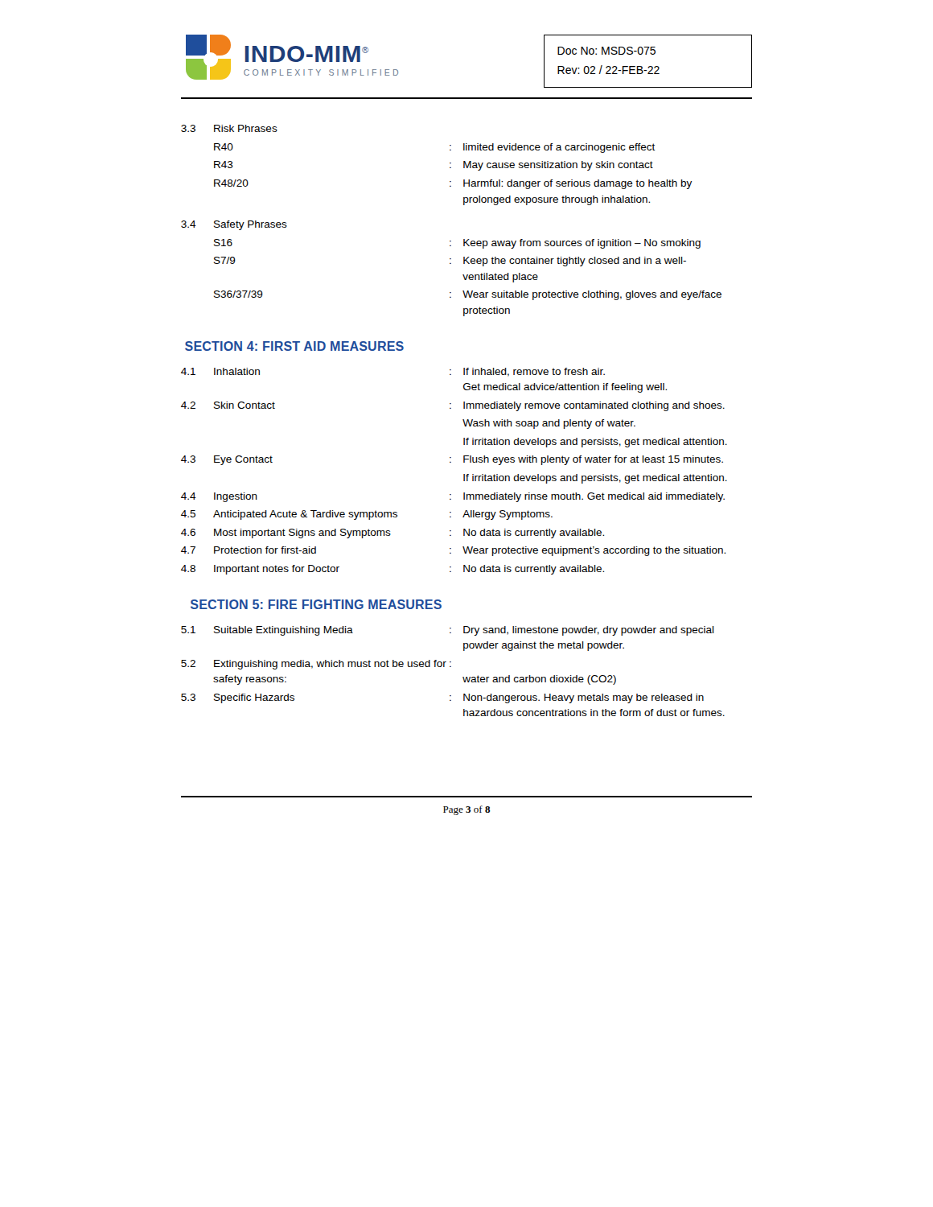INDO-MIM®
COMPLEXITY SIMPLIFIED
Doc No: MSDS-075
Rev: 02 / 22-FEB-22
| 3.3 | Risk Phrases | | |
| | R40 | : | limited evidence of a carcinogenic effect |
| | R43 | : | May cause sensitization by skin contact |
| | R48/20 | : | Harmful: danger of serious damage to health by prolonged exposure through inhalation. |
| 3.4 | Safety Phrases | | |
| | S16 | : | Keep away from sources of ignition – No smoking |
| | S7/9 | : | Keep the container tightly closed and in a well- ventilated place |
| | S36/37/39 | : | Wear suitable protective clothing, gloves and eye/face protection |
SECTION 4: FIRST AID MEASURES
| 4.1 | Inhalation | : | If inhaled, remove to fresh air. Get medical advice/attention if feeling well. |
| 4.2 | Skin Contact | : | Immediately remove contaminated clothing and shoes. |
| | | | Wash with soap and plenty of water. |
| | | | If irritation develops and persists, get medical attention. |
| 4.3 | Eye Contact | : | Flush eyes with plenty of water for at least 15 minutes. |
| | | | If irritation develops and persists, get medical attention. |
| 4.4 | Ingestion | : | Immediately rinse mouth. Get medical aid immediately. |
| 4.5 | Anticipated Acute & Tardive symptoms | : | Allergy Symptoms. |
| 4.6 | Most important Signs and Symptoms | : | No data is currently available. |
| 4.7 | Protection for first-aid | : | Wear protective equipment’s according to the situation. |
| 4.8 | Important notes for Doctor | : | No data is currently available. |
SECTION 5: FIRE FIGHTING MEASURES
| 5.1 | Suitable Extinguishing Media | : | Dry sand, limestone powder, dry powder and special powder against the metal powder. |
| 5.2 | Extinguishing media, which must not be used for safety reasons: | : | water and carbon dioxide (CO2) |
| 5.3 | Specific Hazards | : | Non-dangerous. Heavy metals may be released in hazardous concentrations in the form of dust or fumes. |
Page 3 of 8